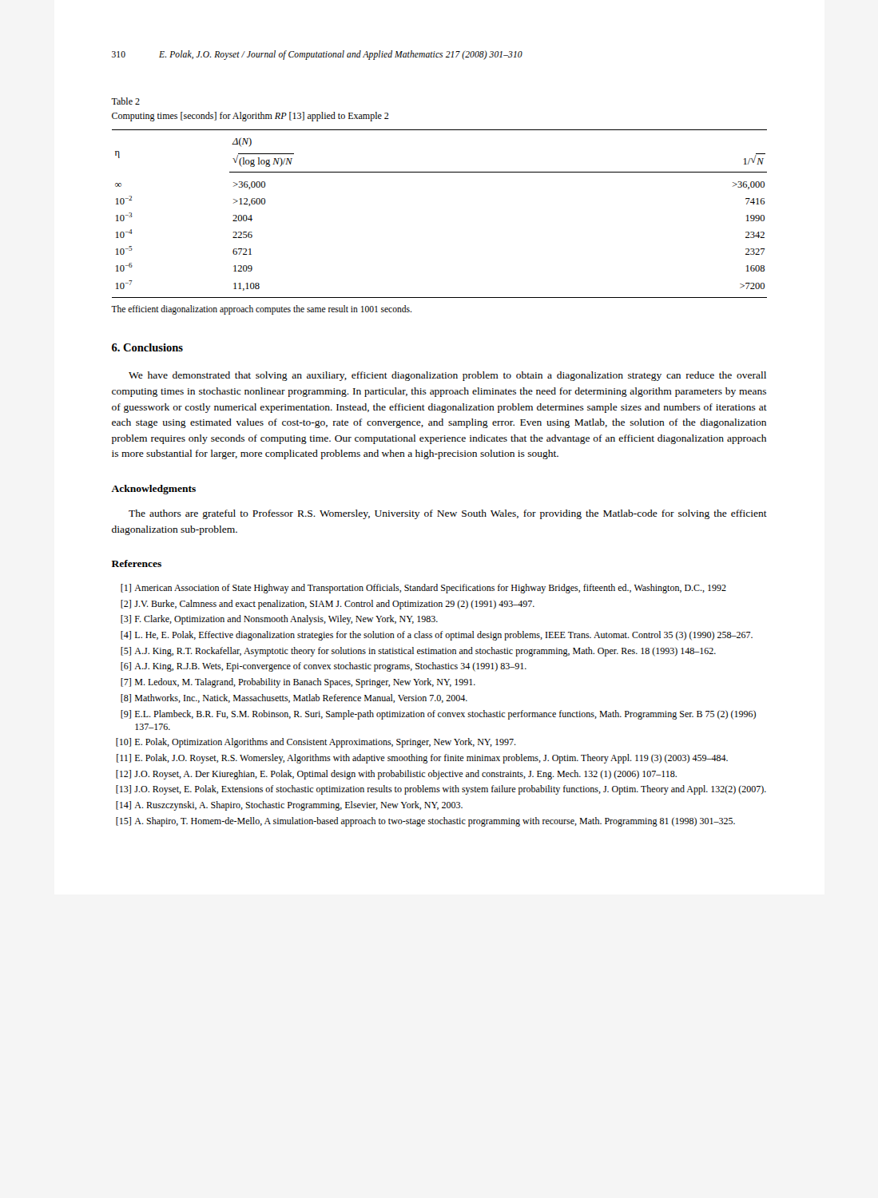310 E. Polak, J.O. Royset / Journal of Computational and Applied Mathematics 217 (2008) 301–310
Table 2
Computing times [seconds] for Algorithm RP [13] applied to Example 2
| η | Δ ( N ) |
| --- | --- |
| (log log N )/ N | 1/ N |
| ∞ | >36,000 | >36,000 |
| 10 −2 | >12,600 | 7416 |
| 10 −3 | 2004 | 1990 |
| 10 −4 | 2256 | 2342 |
| 10 −5 | 6721 | 2327 |
| 10 −6 | 1209 | 1608 |
| 10 −7 | 11,108 | >7200 |
The efficient diagonalization approach computes the same result in 1001 seconds.
6. Conclusions
We have demonstrated that solving an auxiliary, efficient diagonalization problem to obtain a diagonalization strategy can reduce the overall computing times in stochastic nonlinear programming. In particular, this approach eliminates the need for determining algorithm parameters by means of guesswork or costly numerical experimentation. Instead, the efficient diagonalization problem determines sample sizes and numbers of iterations at each stage using estimated values of cost-to-go, rate of convergence, and sampling error. Even using Matlab, the solution of the diagonalization problem requires only seconds of computing time. Our computational experience indicates that the advantage of an efficient diagonalization approach is more substantial for larger, more complicated problems and when a high-precision solution is sought.
Acknowledgments
The authors are grateful to Professor R.S. Womersley, University of New South Wales, for providing the Matlab-code for solving the efficient diagonalization sub-problem.
References
[1] American Association of State Highway and Transportation Officials, Standard Specifications for Highway Bridges, fifteenth ed., Washington, D.C., 1992
[2] J.V. Burke, Calmness and exact penalization, SIAM J. Control and Optimization 29 (2) (1991) 493–497.
[3] F. Clarke, Optimization and Nonsmooth Analysis, Wiley, New York, NY, 1983.
[4] L. He, E. Polak, Effective diagonalization strategies for the solution of a class of optimal design problems, IEEE Trans. Automat. Control 35 (3) (1990) 258–267.
[5] A.J. King, R.T. Rockafellar, Asymptotic theory for solutions in statistical estimation and stochastic programming, Math. Oper. Res. 18 (1993) 148–162.
[6] A.J. King, R.J.B. Wets, Epi-convergence of convex stochastic programs, Stochastics 34 (1991) 83–91.
[7] M. Ledoux, M. Talagrand, Probability in Banach Spaces, Springer, New York, NY, 1991.
[8] Mathworks, Inc., Natick, Massachusetts, Matlab Reference Manual, Version 7.0, 2004.
[9] E.L. Plambeck, B.R. Fu, S.M. Robinson, R. Suri, Sample-path optimization of convex stochastic performance functions, Math. Programming Ser. B 75 (2) (1996) 137–176.
[10] E. Polak, Optimization Algorithms and Consistent Approximations, Springer, New York, NY, 1997.
[11] E. Polak, J.O. Royset, R.S. Womersley, Algorithms with adaptive smoothing for finite minimax problems, J. Optim. Theory Appl. 119 (3) (2003) 459–484.
[12] J.O. Royset, A. Der Kiureghian, E. Polak, Optimal design with probabilistic objective and constraints, J. Eng. Mech. 132 (1) (2006) 107–118.
[13] J.O. Royset, E. Polak, Extensions of stochastic optimization results to problems with system failure probability functions, J. Optim. Theory and Appl. 132(2) (2007).
[14] A. Ruszczynski, A. Shapiro, Stochastic Programming, Elsevier, New York, NY, 2003.
[15] A. Shapiro, T. Homem-de-Mello, A simulation-based approach to two-stage stochastic programming with recourse, Math. Programming 81 (1998) 301–325.